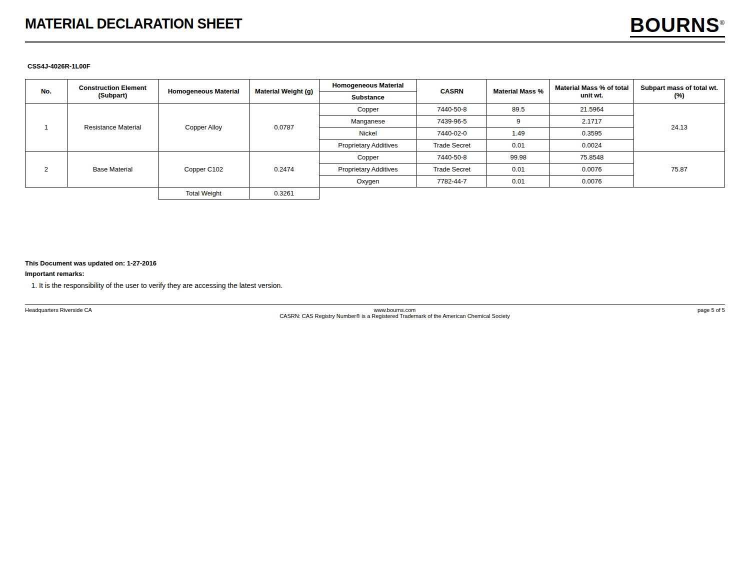MATERIAL DECLARATION SHEET
BOURNS®
CSS4J-4026R-1L00F
| No. | Construction Element (Subpart) | Homogeneous Material | Material Weight (g) | Homogeneous Material | CASRN | Material Mass % | Material Mass % of total unit wt. | Subpart mass of total wt. (%) |
| --- | --- | --- | --- | --- | --- | --- | --- | --- |
| Substance |
| 1 | Resistance Material | Copper Alloy | 0.0787 | Copper | 7440-50-8 | 89.5 | 21.5964 | 24.13 |
| Manganese | 7439-96-5 | 9 | 2.1717 |
| Nickel | 7440-02-0 | 1.49 | 0.3595 |
| Proprietary Additives | Trade Secret | 0.01 | 0.0024 |
| 2 | Base Material | Copper C102 | 0.2474 | Copper | 7440-50-8 | 99.98 | 75.8548 | 75.87 |
| Proprietary Additives | Trade Secret | 0.01 | 0.0076 |
| Oxygen | 7782-44-7 | 0.01 | 0.0076 |
| | | Total Weight | 0.3261 | | | | | |
This Document was updated on: 1-27-2016
Important remarks:
It is the responsibility of the user to verify they are accessing the latest version.
Headquarters Riverside CA
www.bourns.com
CASRN: CAS Registry Number® is a Registered Trademark of the American Chemical Society
page 5 of 5